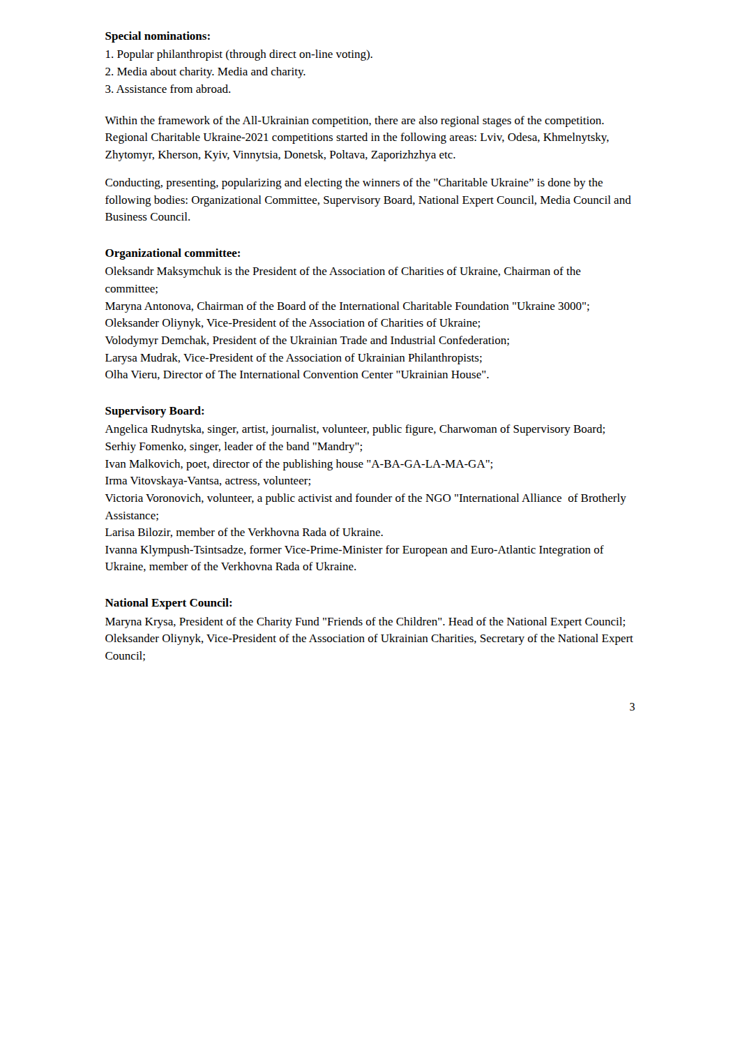Special nominations:
1. Popular philanthropist (through direct on-line voting).
2. Media about charity. Media and charity.
3. Assistance from abroad.
Within the framework of the All-Ukrainian competition, there are also regional stages of the competition. Regional Charitable Ukraine-2021 competitions started in the following areas: Lviv, Odesa, Khmelnytsky, Zhytomyr, Kherson, Kyiv, Vinnytsia, Donetsk, Poltava, Zaporizhzhya etc.
Conducting, presenting, popularizing and electing the winners of the "Charitable Ukraine” is done by the following bodies: Organizational Committee, Supervisory Board, National Expert Council, Media Council and Business Council.
Organizational committee:
Oleksandr Maksymchuk is the President of the Association of Charities of Ukraine, Chairman of the committee;
Maryna Antonova, Chairman of the Board of the International Charitable Foundation "Ukraine 3000";
Oleksander Oliynyk, Vice-President of the Association of Charities of Ukraine;
Volodymyr Demchak, President of the Ukrainian Trade and Industrial Confederation;
Larysa Mudrak, Vice-President of the Association of Ukrainian Philanthropists;
Olha Vieru, Director of The International Convention Center "Ukrainian House".
Supervisory Board:
Angelica Rudnytska, singer, artist, journalist, volunteer, public figure, Charwoman of Supervisory Board;
Serhiy Fomenko, singer, leader of the band "Mandry";
Ivan Malkovich, poet, director of the publishing house "A-BA-GA-LA-MA-GA";
Irma Vitovskaya-Vantsa, actress, volunteer;
Victoria Voronovich, volunteer, a public activist and founder of the NGO "International Alliance of Brotherly Assistance;
Larisa Bilozir, member of the Verkhovna Rada of Ukraine.
Ivanna Klympush-Tsintsadze, former Vice-Prime-Minister for European and Euro-Atlantic Integration of Ukraine, member of the Verkhovna Rada of Ukraine.
National Expert Council:
Maryna Krysa, President of the Charity Fund "Friends of the Children". Head of the National Expert Council;
Oleksander Oliynyk, Vice-President of the Association of Ukrainian Charities, Secretary of the National Expert Council;
3